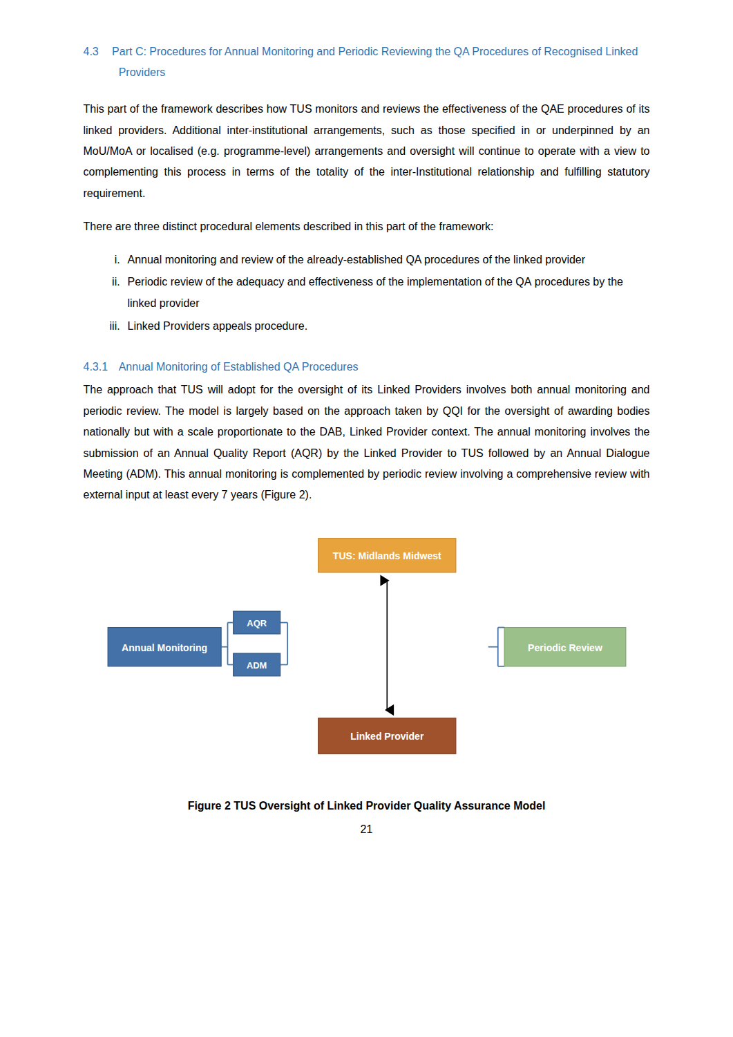4.3 Part C: Procedures for Annual Monitoring and Periodic Reviewing the QA Procedures of Recognised Linked Providers
This part of the framework describes how TUS monitors and reviews the effectiveness of the QAE procedures of its linked providers. Additional inter-institutional arrangements, such as those specified in or underpinned by an MoU/MoA or localised (e.g. programme-level) arrangements and oversight will continue to operate with a view to complementing this process in terms of the totality of the inter-Institutional relationship and fulfilling statutory requirement.
There are three distinct procedural elements described in this part of the framework:
Annual monitoring and review of the already-established QA procedures of the linked provider
Periodic review of the adequacy and effectiveness of the implementation of the QA procedures by the linked provider
Linked Providers appeals procedure.
4.3.1 Annual Monitoring of Established QA Procedures
The approach that TUS will adopt for the oversight of its Linked Providers involves both annual monitoring and periodic review. The model is largely based on the approach taken by QQI for the oversight of awarding bodies nationally but with a scale proportionate to the DAB, Linked Provider context. The annual monitoring involves the submission of an Annual Quality Report (AQR) by the Linked Provider to TUS followed by an Annual Dialogue Meeting (ADM). This annual monitoring is complemented by periodic review involving a comprehensive review with external input at least every 7 years (Figure 2).
TUS: Midlands Midwest Annual Monitoring AQR ADM Periodic Review Linked Provider
Figure 2 TUS Oversight of Linked Provider Quality Assurance Model
21